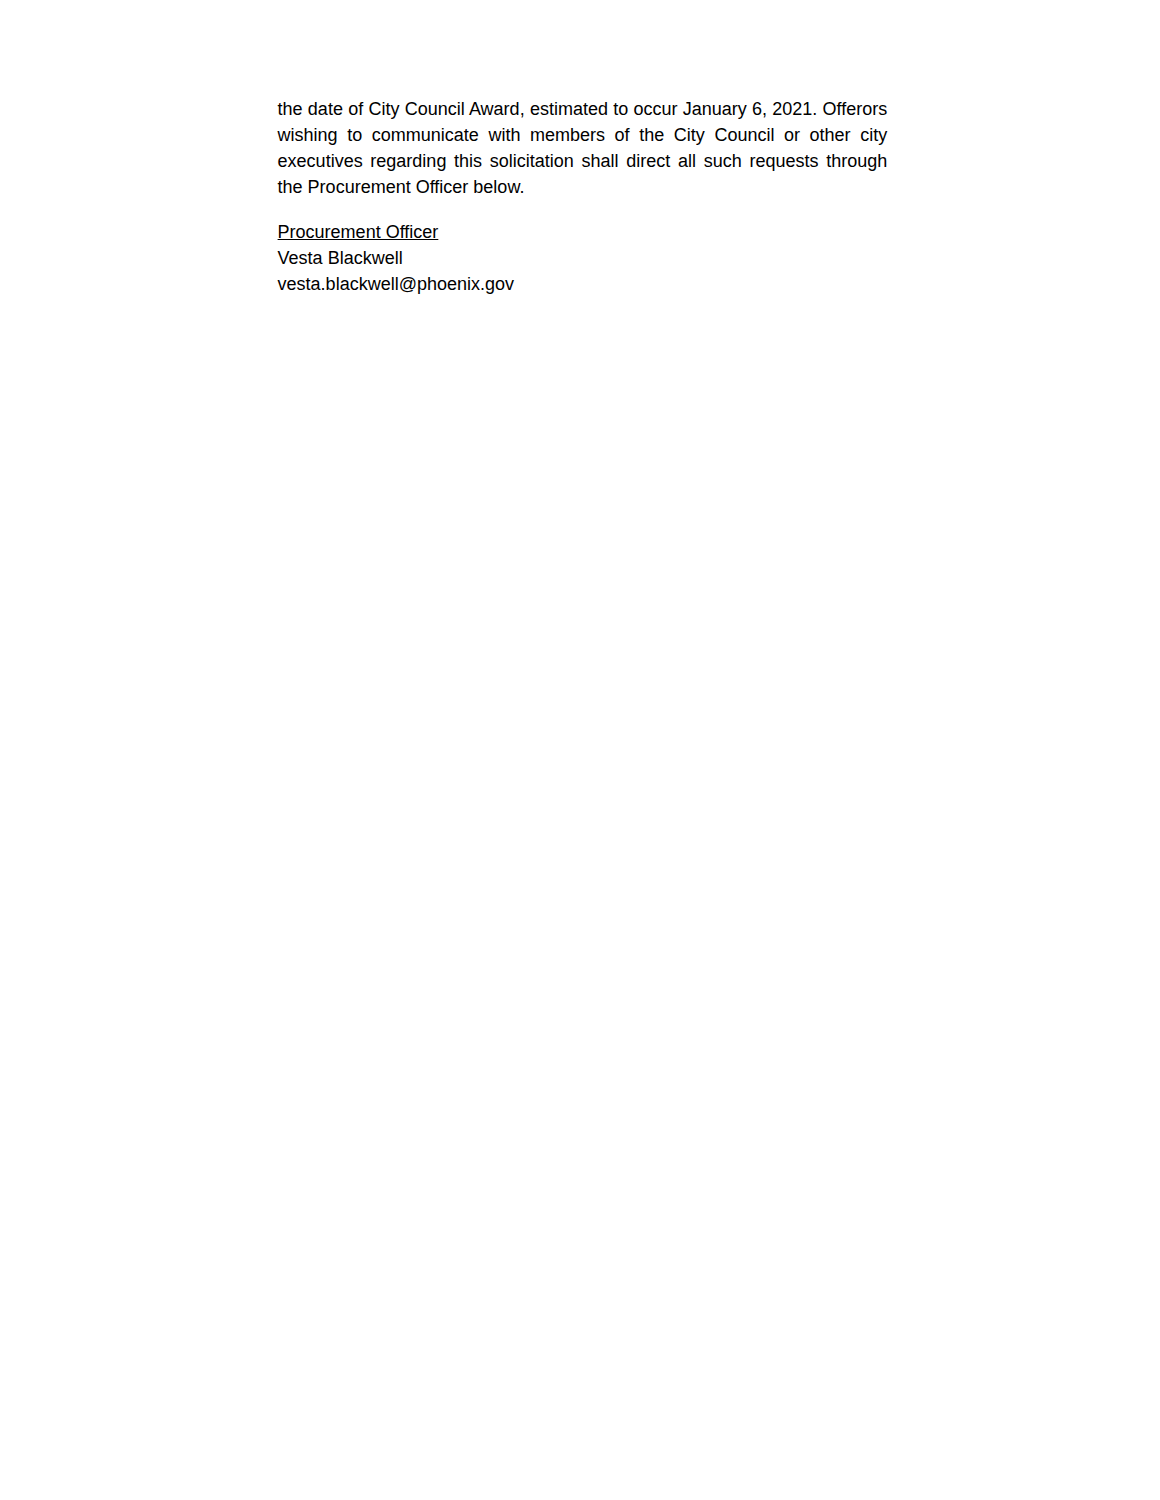the date of City Council Award, estimated to occur January 6, 2021. Offerors wishing to communicate with members of the City Council or other city executives regarding this solicitation shall direct all such requests through the Procurement Officer below.
Procurement Officer
Vesta Blackwell
vesta.blackwell@phoenix.gov